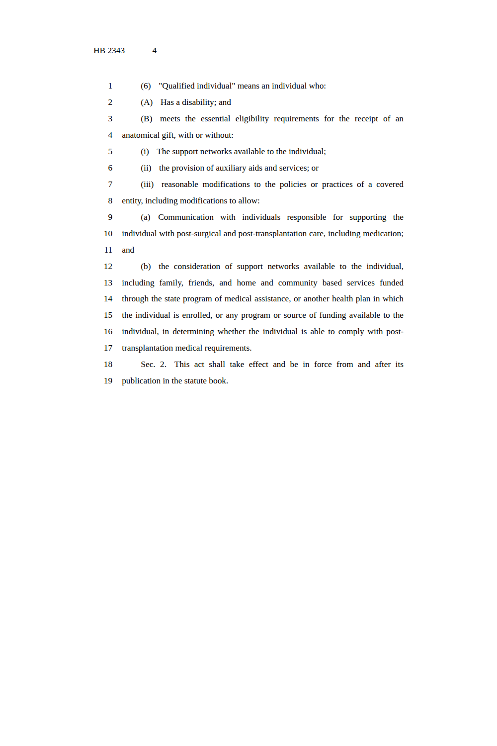HB 2343 4
1
2
3
4
5
6
7
8
9
10
11
12
13
14
15
16
17
18
19
(6) "Qualified individual" means an individual who:
(A) Has a disability; and
(B) meets the essential eligibility requirements for the receipt of an anatomical gift, with or without:
(i) The support networks available to the individual;
(ii) the provision of auxiliary aids and services; or
(iii) reasonable modifications to the policies or practices of a covered entity, including modifications to allow:
(a) Communication with individuals responsible for supporting the individual with post-surgical and post-transplantation care, including medication; and
(b) the consideration of support networks available to the individual, including family, friends, and home and community based services funded through the state program of medical assistance, or another health plan in which the individual is enrolled, or any program or source of funding available to the individual, in determining whether the individual is able to comply with post-transplantation medical requirements.
Sec. 2. This act shall take effect and be in force from and after its publication in the statute book.